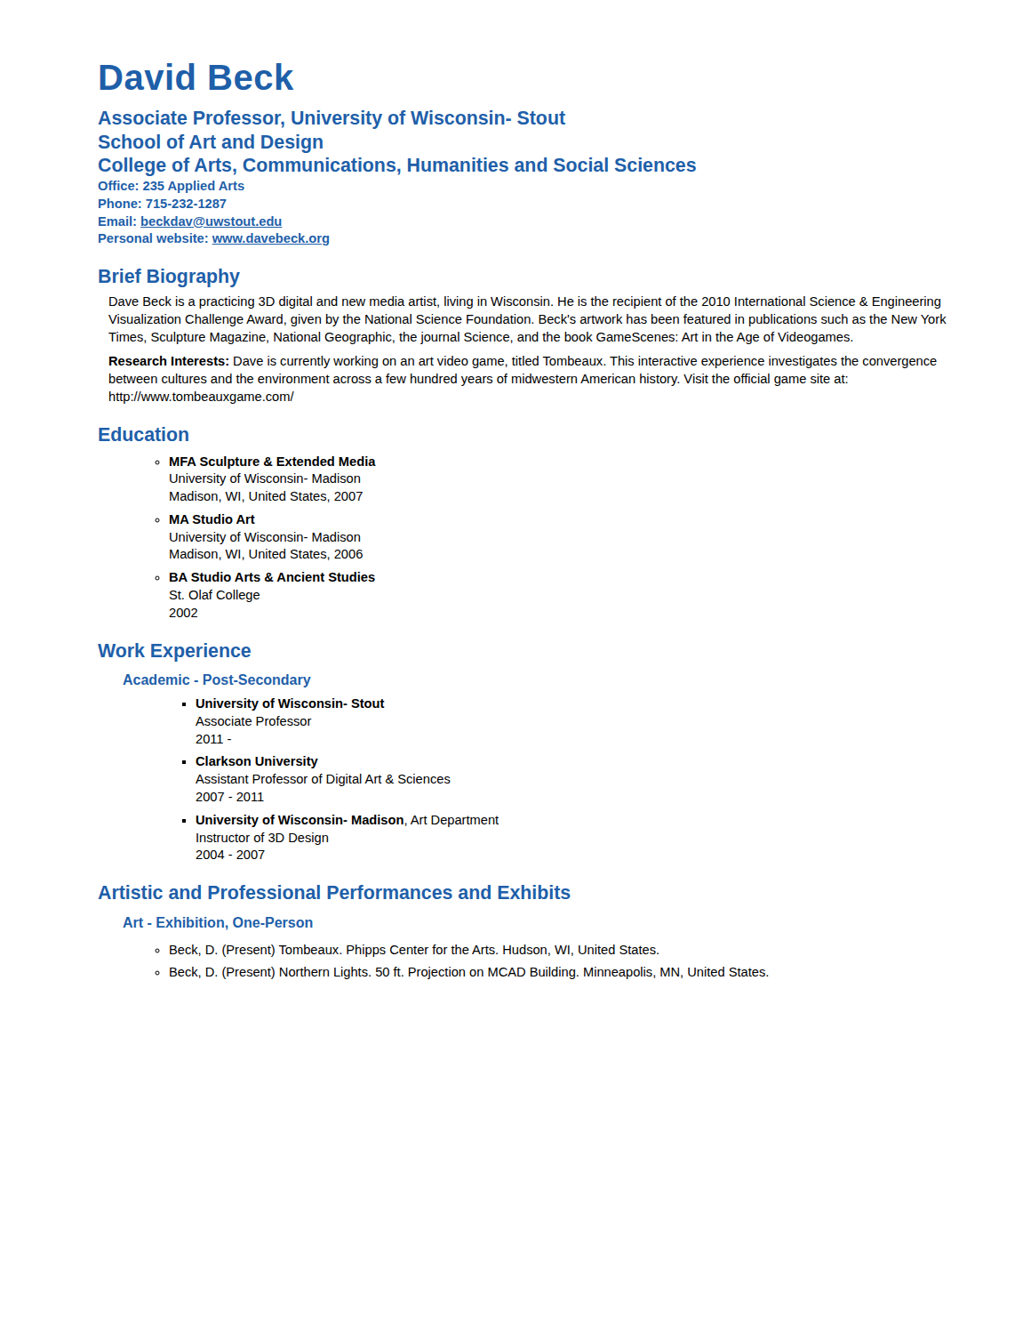David Beck
Associate Professor, University of Wisconsin- Stout School of Art and Design College of Arts, Communications, Humanities and Social Sciences Office: 235 Applied Arts Phone: 715-232-1287 Email: beckdav@uwstout.edu Personal website: www.davebeck.org
Brief Biography
Dave Beck is a practicing 3D digital and new media artist, living in Wisconsin. He is the recipient of the 2010 International Science & Engineering Visualization Challenge Award, given by the National Science Foundation. Beck's artwork has been featured in publications such as the New York Times, Sculpture Magazine, National Geographic, the journal Science, and the book GameScenes: Art in the Age of Videogames.
Research Interests: Dave is currently working on an art video game, titled Tombeaux. This interactive experience investigates the convergence between cultures and the environment across a few hundred years of midwestern American history. Visit the official game site at: http://www.tombeauxgame.com/
Education
MFA Sculpture & Extended Media
University of Wisconsin- Madison
Madison, WI, United States, 2007
MA Studio Art
University of Wisconsin- Madison
Madison, WI, United States, 2006
BA Studio Arts & Ancient Studies
St. Olaf College
2002
Work Experience
Academic - Post-Secondary
University of Wisconsin- Stout
Associate Professor
2011 -
Clarkson University
Assistant Professor of Digital Art & Sciences
2007 - 2011
University of Wisconsin- Madison, Art Department
Instructor of 3D Design
2004 - 2007
Artistic and Professional Performances and Exhibits
Art - Exhibition, One-Person
Beck, D. (Present) Tombeaux. Phipps Center for the Arts. Hudson, WI, United States.
Beck, D. (Present) Northern Lights. 50 ft. Projection on MCAD Building. Minneapolis, MN, United States.